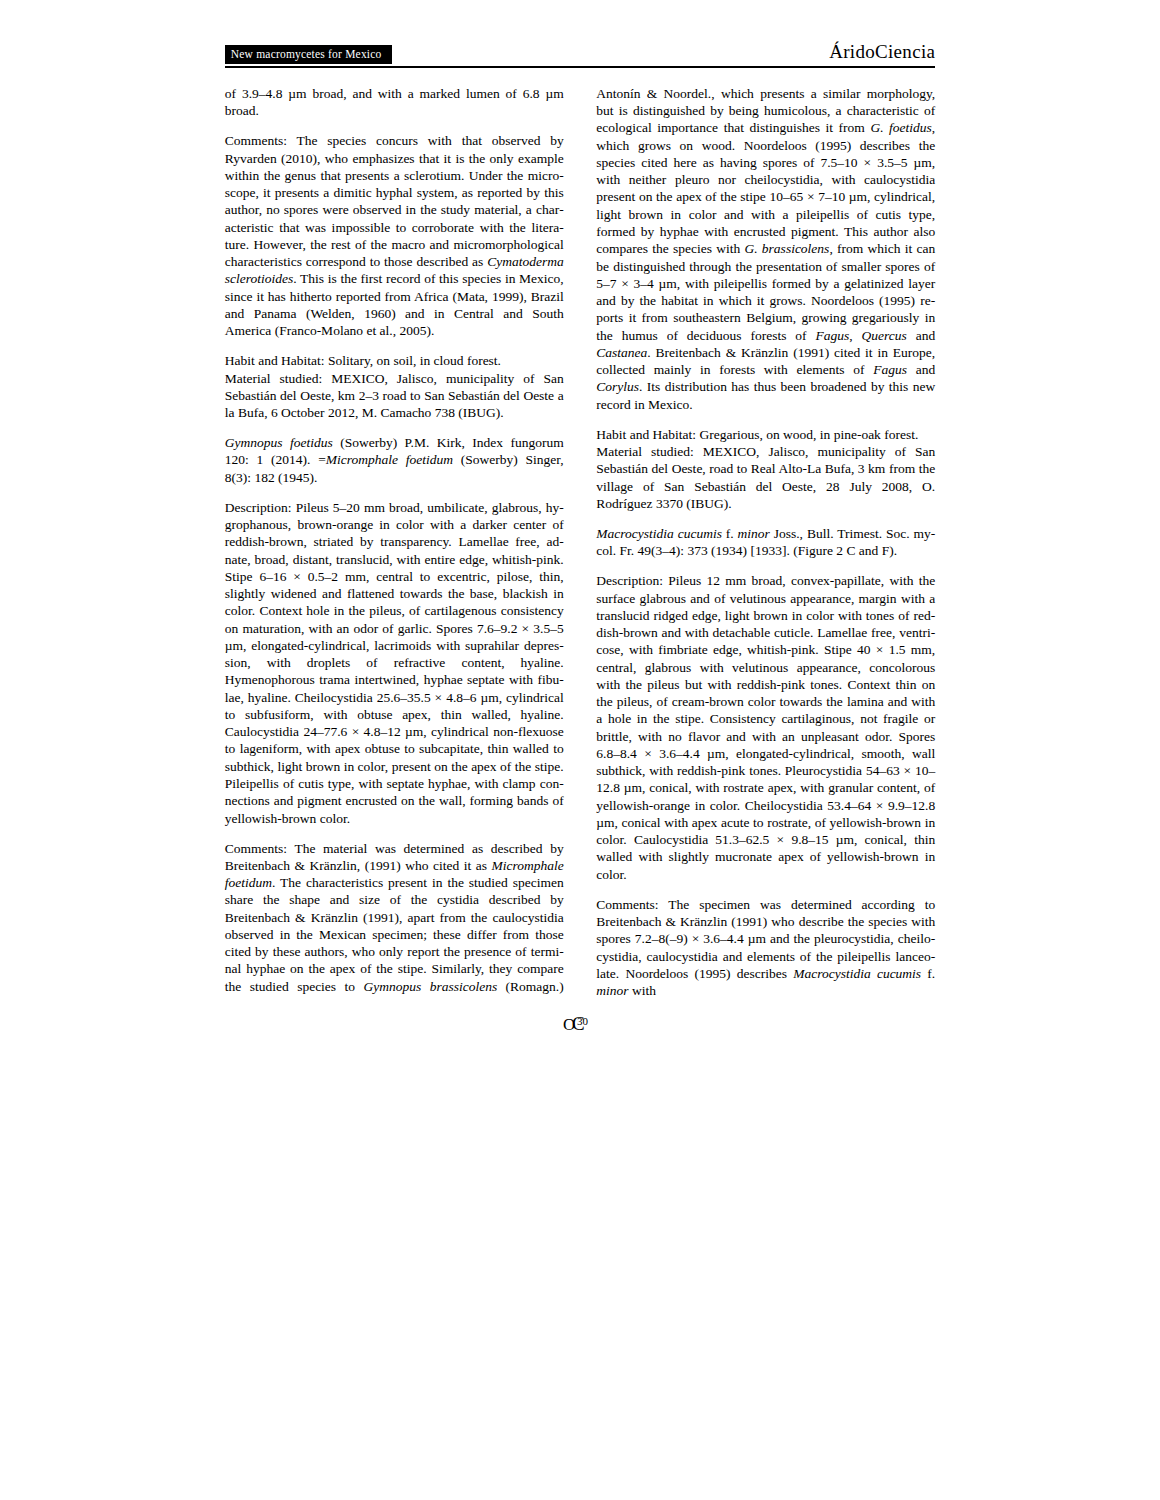New macromycetes for Mexico
ÁridoCiencia
of 3.9–4.8 µm broad, and with a marked lumen of 6.8 µm broad.
Comments: The species concurs with that observed by Ryvarden (2010), who emphasizes that it is the only example within the genus that presents a sclerotium. Under the microscope, it presents a dimitic hyphal system, as reported by this author, no spores were observed in the study material, a characteristic that was impossible to corroborate with the literature. However, the rest of the macro and micromorphological characteristics correspond to those described as Cymatoderma sclerotioides. This is the first record of this species in Mexico, since it has hitherto reported from Africa (Mata, 1999), Brazil and Panama (Welden, 1960) and in Central and South America (Franco-Molano et al., 2005).
Habit and Habitat: Solitary, on soil, in cloud forest.
Material studied: MEXICO, Jalisco, municipality of San Sebastián del Oeste, km 2–3 road to San Sebastián del Oeste a la Bufa, 6 October 2012, M. Camacho 738 (IBUG).
Gymnopus foetidus (Sowerby) P.M. Kirk, Index fungorum 120: 1 (2014). =Micromphale foetidum (Sowerby) Singer, 8(3): 182 (1945).
Description: Pileus 5–20 mm broad, umbilicate, glabrous, hygrophanous, brown-orange in color with a darker center of reddish-brown, striated by transparency. Lamellae free, adnate, broad, distant, translucid, with entire edge, whitish-pink. Stipe 6–16 × 0.5–2 mm, central to excentric, pilose, thin, slightly widened and flattened towards the base, blackish in color. Context hole in the pileus, of cartilagenous consistency on maturation, with an odor of garlic. Spores 7.6–9.2 × 3.5–5 µm, elongated-cylindrical, lacrimoids with suprahilar depression, with droplets of refractive content, hyaline. Hymenophorous trama intertwined, hyphae septate with fibulae, hyaline. Cheilocystidia 25.6–35.5 × 4.8–6 µm, cylindrical to subfusiform, with obtuse apex, thin walled, hyaline. Caulocystidia 24–77.6 × 4.8–12 µm, cylindrical non-flexuose to lageniform, with apex obtuse to subcapitate, thin walled to subthick, light brown in color, present on the apex of the stipe. Pileipellis of cutis type, with septate hyphae, with clamp connections and pigment encrusted on the wall, forming bands of yellowish-brown color.
Comments: The material was determined as described by Breitenbach & Kränzlin, (1991) who cited it as Micromphale foetidum. The characteristics present in the studied specimen share the shape and size of the cystidia described by Breitenbach & Kränzlin (1991), apart from the caulocystidia observed in the Mexican specimen; these differ from those cited by these authors, who only report the presence of terminal hyphae on the apex of the stipe. Similarly, they compare the studied species to Gymnopus brassicolens (Romagn.) Antonín & Noordel., which presents a similar morphology, but is distinguished by being humicolous, a characteristic of ecological importance that distinguishes it from G. foetidus, which grows on wood. Noordeloos (1995) describes the species cited here as having spores of 7.5–10 × 3.5–5 µm, with neither pleuro nor cheilocystidia, with caulocystidia present on the apex of the stipe 10–65 × 7–10 µm, cylindrical, light brown in color and with a pileipellis of cutis type, formed by hyphae with encrusted pigment. This author also compares the species with G. brassicolens, from which it can be distinguished through the presentation of smaller spores of 5–7 × 3–4 µm, with pileipellis formed by a gelatinized layer and by the habitat in which it grows. Noordeloos (1995) reports it from southeastern Belgium, growing gregariously in the humus of deciduous forests of Fagus, Quercus and Castanea. Breitenbach & Kränzlin (1991) cited it in Europe, collected mainly in forests with elements of Fagus and Corylus. Its distribution has thus been broadened by this new record in Mexico.
Habit and Habitat: Gregarious, on wood, in pine-oak forest.
Material studied: MEXICO, Jalisco, municipality of San Sebastián del Oeste, road to Real Alto-La Bufa, 3 km from the village of San Sebastián del Oeste, 28 July 2008, O. Rodríguez 3370 (IBUG).
Macrocystidia cucumis f. minor Joss., Bull. Trimest. Soc. mycol. Fr. 49(3–4): 373 (1934) [1933]. (Figure 2 C and F).
Description: Pileus 12 mm broad, convex-papillate, with the surface glabrous and of velutinous appearance, margin with a translucid ridged edge, light brown in color with tones of reddish-brown and with detachable cuticle. Lamellae free, ventricose, with fimbriate edge, whitish-pink. Stipe 40 × 1.5 mm, central, glabrous with velutinous appearance, concolorous with the pileus but with reddish-pink tones. Context thin on the pileus, of cream-brown color towards the lamina and with a hole in the stipe. Consistency cartilaginous, not fragile or brittle, with no flavor and with an unpleasant odor. Spores 6.8–8.4 × 3.6–4.4 µm, elongated-cylindrical, smooth, wall subthick, with reddish-pink tones. Pleurocystidia 54–63 × 10–12.8 µm, conical, with rostrate apex, with granular content, of yellowish-orange in color. Cheilocystidia 53.4–64 × 9.9–12.8 µm, conical with apex acute to rostrate, of yellowish-brown in color. Caulocystidia 51.3–62.5 × 9.8–15 µm, conical, thin walled with slightly mucronate apex of yellowish-brown in color.
Comments: The specimen was determined according to Breitenbach & Kränzlin (1991) who describe the species with spores 7.2–8(–9) × 3.6–4.4 µm and the pleurocystidia, cheilocystidia, caulocystidia and elements of the pileipellis lanceolate. Noordeloos (1995) describes Macrocystidia cucumis f. minor with
O C 30